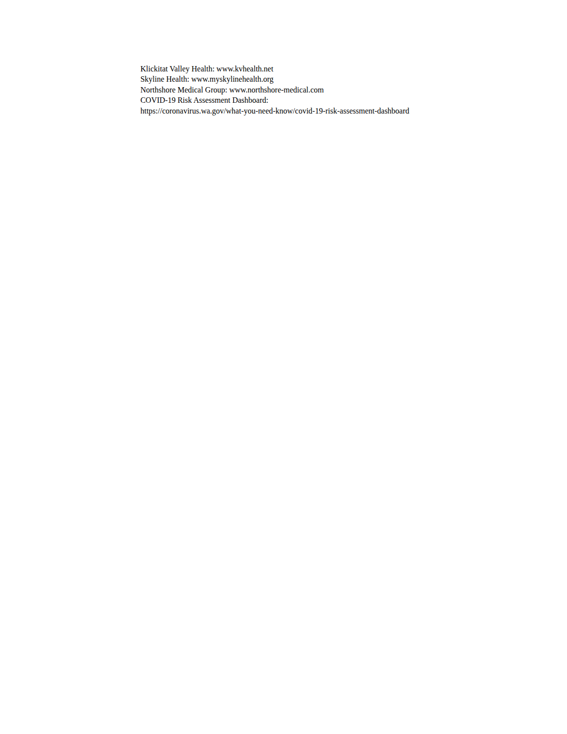Klickitat Valley Health: www.kvhealth.net
Skyline Health: www.myskylinehealth.org
Northshore Medical Group: www.northshore-medical.com
COVID-19 Risk Assessment Dashboard:
https://coronavirus.wa.gov/what-you-need-know/covid-19-risk-assessment-dashboard